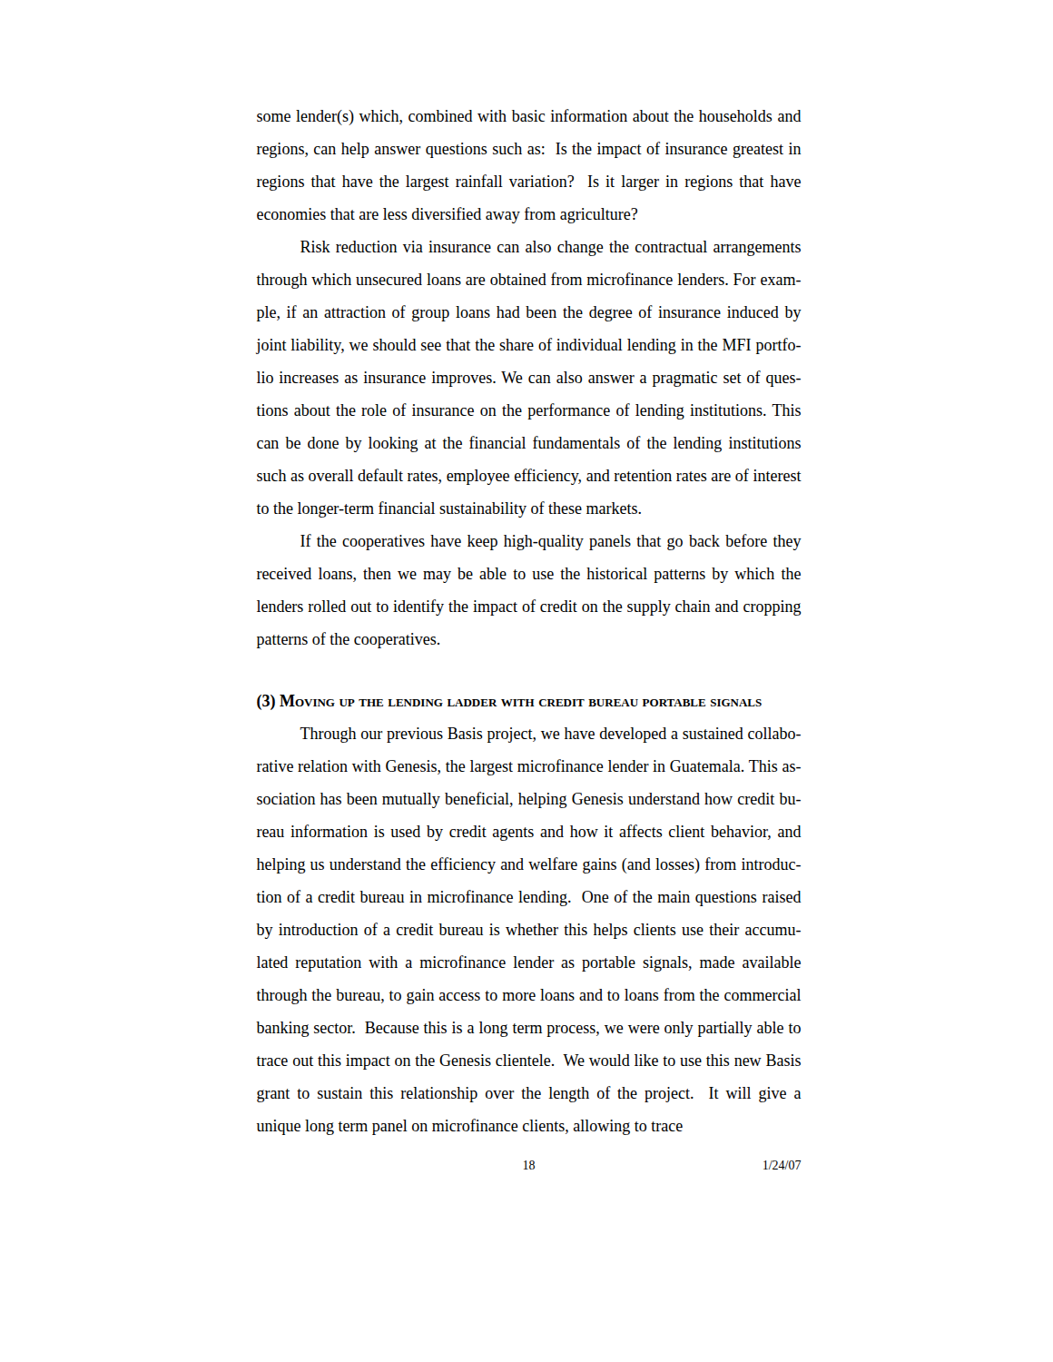some lender(s) which, combined with basic information about the households and regions, can help answer questions such as: Is the impact of insurance greatest in regions that have the largest rainfall variation? Is it larger in regions that have economies that are less diversified away from agriculture?
Risk reduction via insurance can also change the contractual arrangements through which unsecured loans are obtained from microfinance lenders. For example, if an attraction of group loans had been the degree of insurance induced by joint liability, we should see that the share of individual lending in the MFI portfolio increases as insurance improves. We can also answer a pragmatic set of questions about the role of insurance on the performance of lending institutions. This can be done by looking at the financial fundamentals of the lending institutions such as overall default rates, employee efficiency, and retention rates are of interest to the longer-term financial sustainability of these markets.
If the cooperatives have keep high-quality panels that go back before they received loans, then we may be able to use the historical patterns by which the lenders rolled out to identify the impact of credit on the supply chain and cropping patterns of the cooperatives.
(3) Moving up the lending ladder with credit bureau portable signals
Through our previous Basis project, we have developed a sustained collaborative relation with Genesis, the largest microfinance lender in Guatemala. This association has been mutually beneficial, helping Genesis understand how credit bureau information is used by credit agents and how it affects client behavior, and helping us understand the efficiency and welfare gains (and losses) from introduction of a credit bureau in microfinance lending. One of the main questions raised by introduction of a credit bureau is whether this helps clients use their accumulated reputation with a microfinance lender as portable signals, made available through the bureau, to gain access to more loans and to loans from the commercial banking sector. Because this is a long term process, we were only partially able to trace out this impact on the Genesis clientele. We would like to use this new Basis grant to sustain this relationship over the length of the project. It will give a unique long term panel on microfinance clients, allowing to trace
18
1/24/07